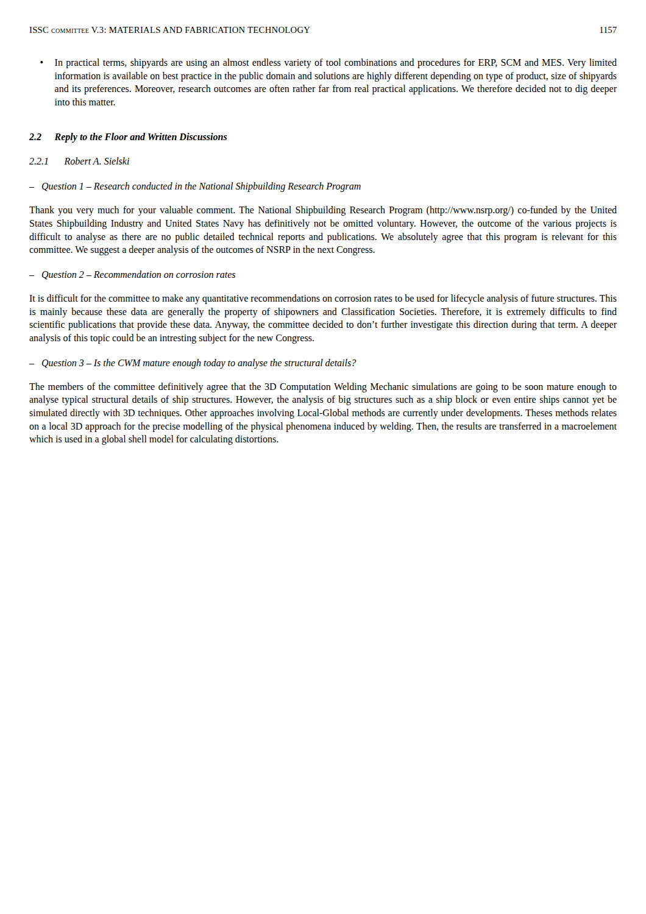ISSC committee V.3: MATERIALS AND FABRICATION TECHNOLOGY 1157
In practical terms, shipyards are using an almost endless variety of tool combinations and procedures for ERP, SCM and MES. Very limited information is available on best practice in the public domain and solutions are highly different depending on type of product, size of shipyards and its preferences. Moreover, research outcomes are often rather far from real practical applications. We therefore decided not to dig deeper into this matter.
2.2 Reply to the Floor and Written Discussions
2.2.1 Robert A. Sielski
Question 1 – Research conducted in the National Shipbuilding Research Program
Thank you very much for your valuable comment. The National Shipbuilding Research Program (http://www.nsrp.org/) co-funded by the United States Shipbuilding Industry and United States Navy has definitively not be omitted voluntary. However, the outcome of the various projects is difficult to analyse as there are no public detailed technical reports and publications. We absolutely agree that this program is relevant for this committee. We suggest a deeper analysis of the outcomes of NSRP in the next Congress.
Question 2 – Recommendation on corrosion rates
It is difficult for the committee to make any quantitative recommendations on corrosion rates to be used for lifecycle analysis of future structures. This is mainly because these data are generally the property of shipowners and Classification Societies. Therefore, it is extremely difficults to find scientific publications that provide these data. Anyway, the committee decided to don’t further investigate this direction during that term. A deeper analysis of this topic could be an intresting subject for the new Congress.
Question 3 – Is the CWM mature enough today to analyse the structural details?
The members of the committee definitively agree that the 3D Computation Welding Mechanic simulations are going to be soon mature enough to analyse typical structural details of ship structures. However, the analysis of big structures such as a ship block or even entire ships cannot yet be simulated directly with 3D techniques. Other approaches involving Local-Global methods are currently under developments. Theses methods relates on a local 3D approach for the precise modelling of the physical phenomena induced by welding. Then, the results are transferred in a macroelement which is used in a global shell model for calculating distortions.